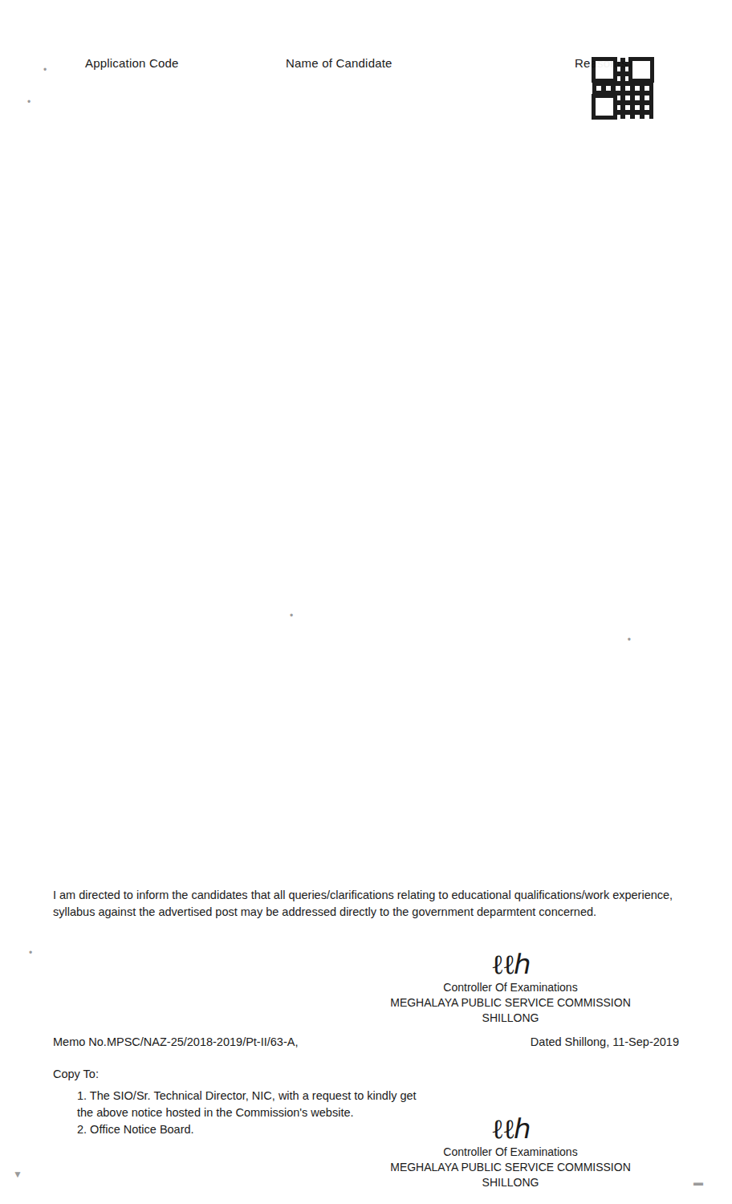Application Code
Name of Candidate
Reason(s)
•
•
•
•
•
▼
▬
I am directed to inform the candidates that all queries/clarifications relating to educational qualifications/work experience, syllabus against the advertised post may be addressed directly to the government deparmtent concerned.
ℓℓℎ
Controller Of Examinations
MEGHALAYA PUBLIC SERVICE COMMISSION
SHILLONG
Memo No.MPSC/NAZ-25/2018-2019/Pt-II/63-A,
Dated Shillong, 11-Sep-2019
Copy To:
1. The SIO/Sr. Technical Director, NIC, with a request to kindly get the above notice hosted in the Commission's website.
2. Office Notice Board.
ℓℓℎ
Controller Of Examinations
MEGHALAYA PUBLIC SERVICE COMMISSION
SHILLONG